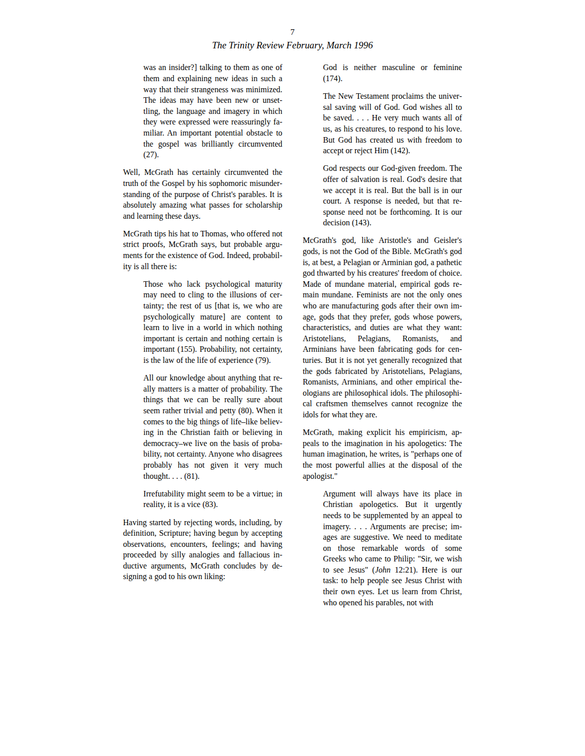7
The Trinity Review February, March 1996
was an insider?] talking to them as one of them and explaining new ideas in such a way that their strangeness was minimized. The ideas may have been new or unsettling, the language and imagery in which they were expressed were reassuringly familiar. An important potential obstacle to the gospel was brilliantly circumvented (27).
Well, McGrath has certainly circumvented the truth of the Gospel by his sophomoric misunderstanding of the purpose of Christ's parables. It is absolutely amazing what passes for scholarship and learning these days.
McGrath tips his hat to Thomas, who offered not strict proofs, McGrath says, but probable arguments for the existence of God. Indeed, probability is all there is:
Those who lack psychological maturity may need to cling to the illusions of certainty; the rest of us [that is, we who are psychologically mature] are content to learn to live in a world in which nothing important is certain and nothing certain is important (155). Probability, not certainty, is the law of the life of experience (79).
All our knowledge about anything that really matters is a matter of probability. The things that we can be really sure about seem rather trivial and petty (80). When it comes to the big things of life–like believing in the Christian faith or believing in democracy–we live on the basis of probability, not certainty. Anyone who disagrees probably has not given it very much thought. . . . (81).
Irrefutability might seem to be a virtue; in reality, it is a vice (83).
Having started by rejecting words, including, by definition, Scripture; having begun by accepting observations, encounters, feelings; and having proceeded by silly analogies and fallacious inductive arguments, McGrath concludes by designing a god to his own liking:
God is neither masculine or feminine (174).
The New Testament proclaims the universal saving will of God. God wishes all to be saved. . . . He very much wants all of us, as his creatures, to respond to his love. But God has created us with freedom to accept or reject Him (142).
God respects our God-given freedom. The offer of salvation is real. God's desire that we accept it is real. But the ball is in our court. A response is needed, but that response need not be forthcoming. It is our decision (143).
McGrath's god, like Aristotle's and Geisler's gods, is not the God of the Bible. McGrath's god is, at best, a Pelagian or Arminian god, a pathetic god thwarted by his creatures' freedom of choice. Made of mundane material, empirical gods remain mundane. Feminists are not the only ones who are manufacturing gods after their own image, gods that they prefer, gods whose powers, characteristics, and duties are what they want: Aristotelians, Pelagians, Romanists, and Arminians have been fabricating gods for centuries. But it is not yet generally recognized that the gods fabricated by Aristotelians, Pelagians, Romanists, Arminians, and other empirical theologians are philosophical idols. The philosophical craftsmen themselves cannot recognize the idols for what they are.
McGrath, making explicit his empiricism, appeals to the imagination in his apologetics: The human imagination, he writes, is "perhaps one of the most powerful allies at the disposal of the apologist."
Argument will always have its place in Christian apologetics. But it urgently needs to be supplemented by an appeal to imagery. . . . Arguments are precise; images are suggestive. We need to meditate on those remarkable words of some Greeks who came to Philip: "Sir, we wish to see Jesus" (John 12:21). Here is our task: to help people see Jesus Christ with their own eyes. Let us learn from Christ, who opened his parables, not with